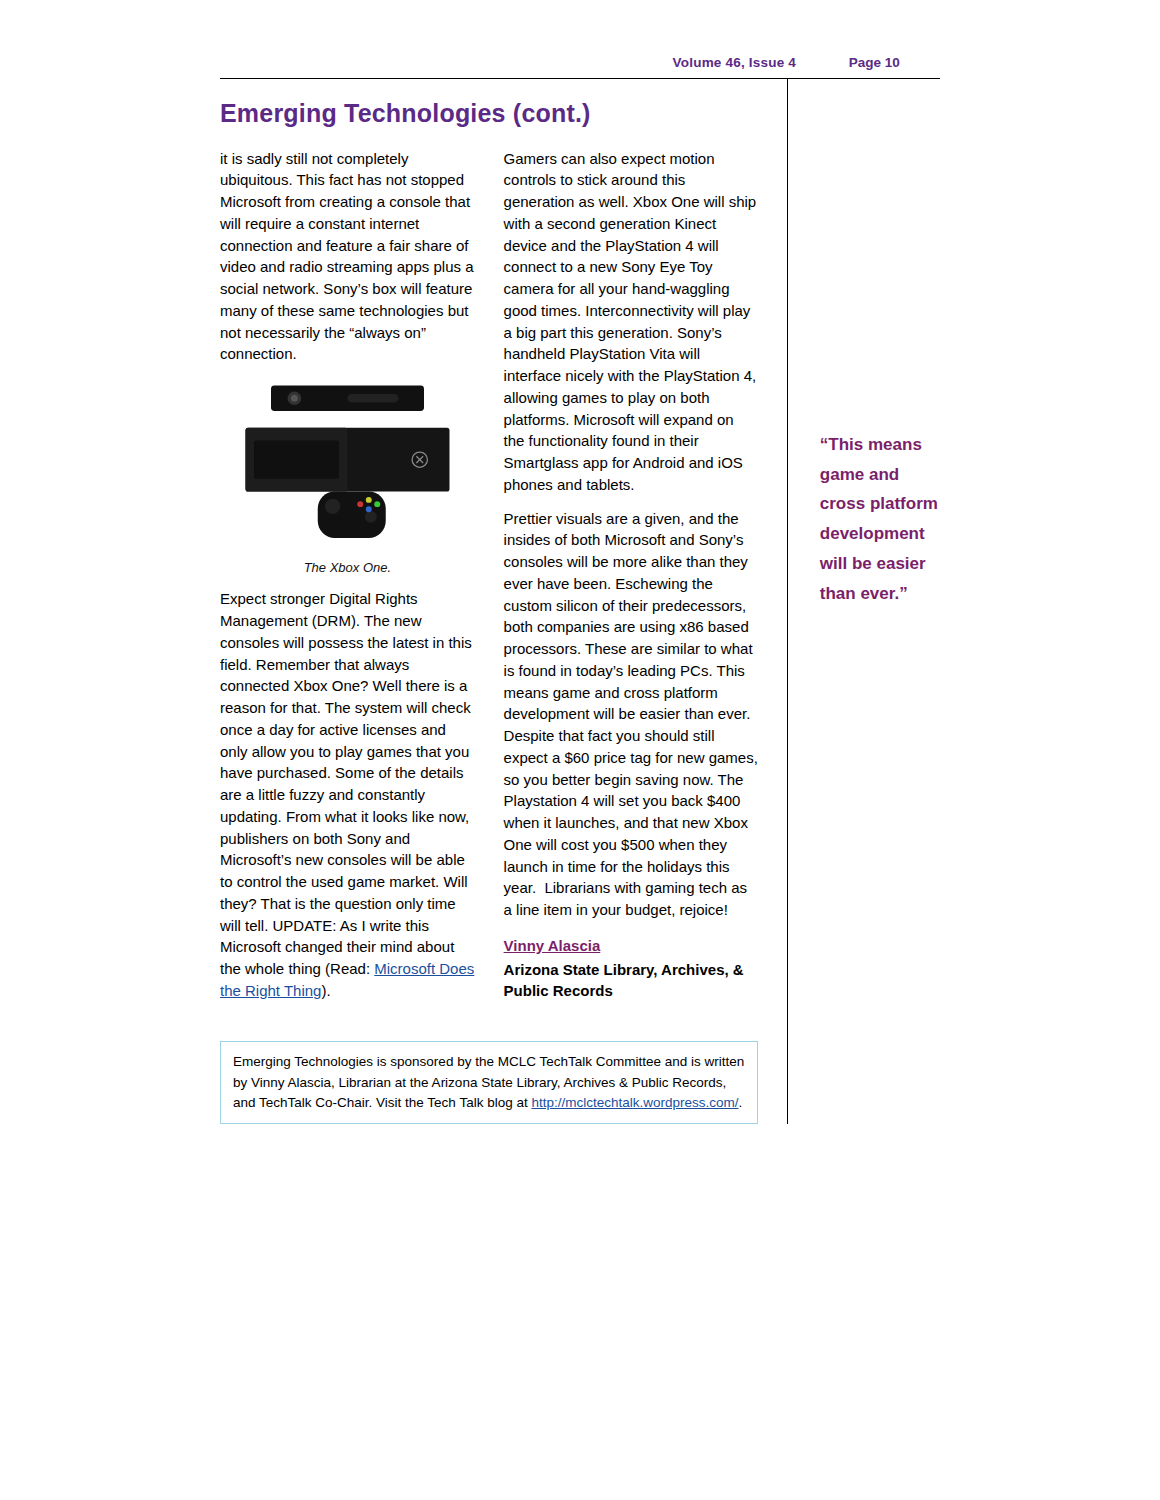Volume 46, Issue 4 Page 10
Emerging Technologies (cont.)
it is sadly still not completely ubiquitous. This fact has not stopped Microsoft from creating a console that will require a constant internet connection and feature a fair share of video and radio streaming apps plus a social network. Sony’s box will feature many of these same technologies but not necessarily the “always on” connection.
The Xbox One.
Expect stronger Digital Rights Management (DRM). The new consoles will possess the latest in this field. Remember that always connected Xbox One? Well there is a reason for that. The system will check once a day for active licenses and only allow you to play games that you have purchased. Some of the details are a little fuzzy and constantly updating. From what it looks like now, publishers on both Sony and Microsoft’s new consoles will be able to control the used game market. Will they? That is the question only time will tell. UPDATE: As I write this Microsoft changed their mind about the whole thing (Read: Microsoft Does the Right Thing).
Gamers can also expect motion controls to stick around this generation as well. Xbox One will ship with a second generation Kinect device and the PlayStation 4 will connect to a new Sony Eye Toy camera for all your hand-waggling good times. Interconnectivity will play a big part this generation. Sony’s handheld PlayStation Vita will interface nicely with the PlayStation 4, allowing games to play on both platforms. Microsoft will expand on the functionality found in their Smartglass app for Android and iOS phones and tablets.
Prettier visuals are a given, and the insides of both Microsoft and Sony’s consoles will be more alike than they ever have been. Eschewing the custom silicon of their predecessors, both companies are using x86 based processors. These are similar to what is found in today’s leading PCs. This means game and cross platform development will be easier than ever. Despite that fact you should still expect a $60 price tag for new games, so you better begin saving now. The Playstation 4 will set you back $400 when it launches, and that new Xbox One will cost you $500 when they launch in time for the holidays this year. Librarians with gaming tech as a line item in your budget, rejoice!
Vinny Alascia Arizona State Library, Archives, & Public Records
Emerging Technologies is sponsored by the MCLC TechTalk Committee and is written by Vinny Alascia, Librarian at the Arizona State Library, Archives & Public Records, and TechTalk Co-Chair. Visit the Tech Talk blog at http://mclctechtalk.wordpress.com/.
“This means game and cross platform development will be easier than ever.”